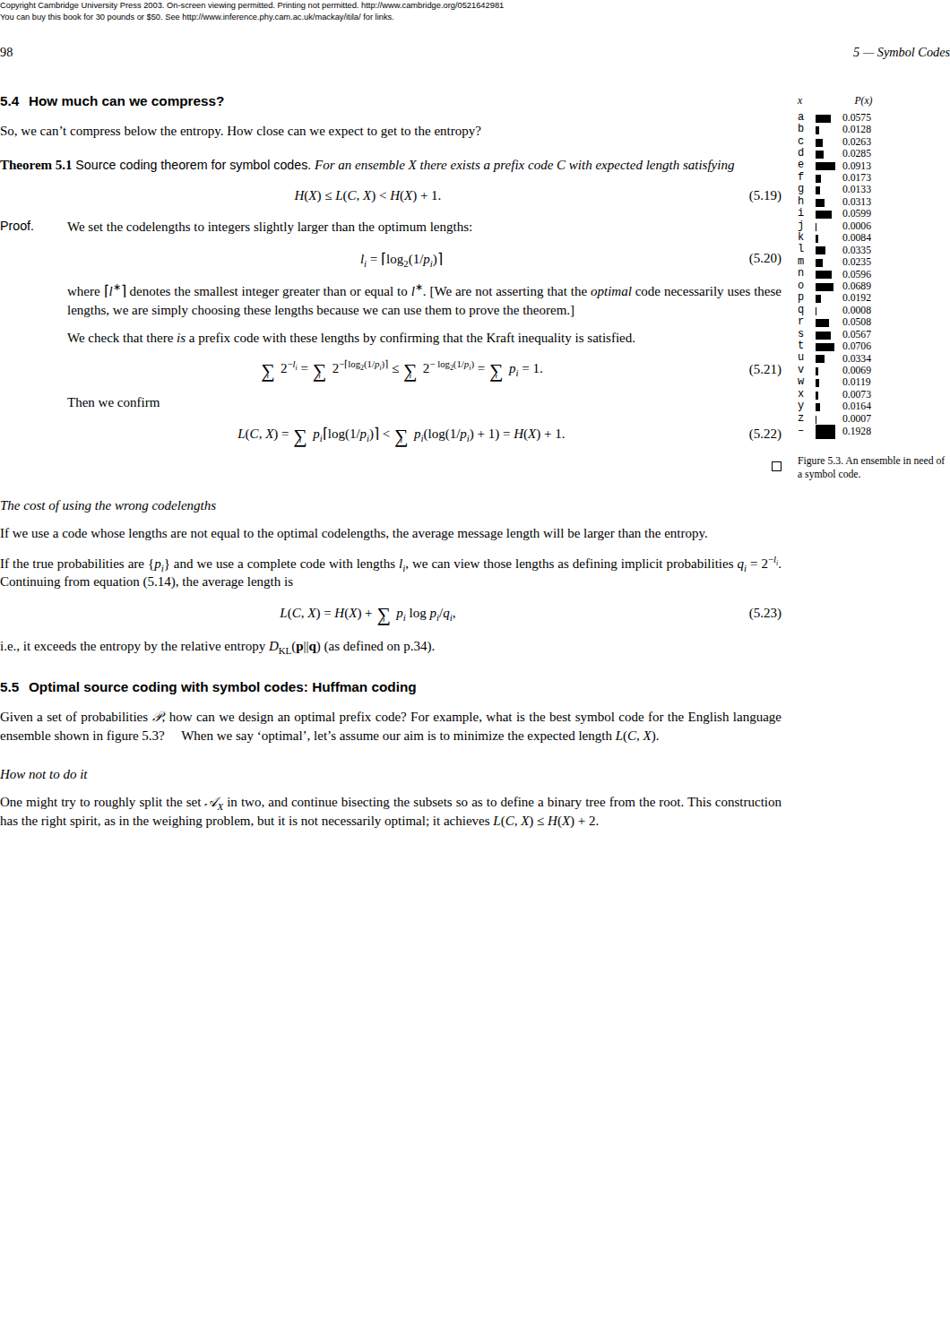Copyright Cambridge University Press 2003. On-screen viewing permitted. Printing not permitted. http://www.cambridge.org/0521642981
You can buy this book for 30 pounds or $50. See http://www.inference.phy.cam.ac.uk/mackay/itila/ for links.
98 5 — Symbol Codes
▶5.4 How much can we compress?
So, we can’t compress below the entropy. How close can we expect to get to the entropy?
Theorem 5.1 Source coding theorem for symbol codes. For an ensemble X there exists a prefix code C with expected length satisfying
H(X) ≤ L(C, X) < H(X) + 1.
(5.19)
Proof.
We set the codelengths to integers slightly larger than the optimum lengths:
li = ⌈log2(1/pi)⌉
(5.20)
where ⌈l∗⌉ denotes the smallest integer greater than or equal to l∗. [We are not asserting that the optimal code necessarily uses these lengths, we are simply choosing these lengths because we can use them to prove the theorem.]
We check that there is a prefix code with these lengths by confirming that the Kraft inequality is satisfied.
∑i 2−li = ∑i 2−⌈log2(1/pi)⌉ ≤ ∑i 2− log2(1/pi) = ∑i pi = 1.
(5.21)
Then we confirm
L(C, X) = ∑i pi⌈log(1/pi)⌉ < ∑i pi(log(1/pi) + 1) = H(X) + 1.
(5.22)
The cost of using the wrong codelengths
If we use a code whose lengths are not equal to the optimal codelengths, the average message length will be larger than the entropy.
If the true probabilities are {pi} and we use a complete code with lengths li, we can view those lengths as defining implicit probabilities qi = 2−li. Continuing from equation (5.14), the average length is
L(C, X) = H(X) + ∑i pi log pi/qi,
(5.23)
i.e., it exceeds the entropy by the relative entropy DKL(p||q) (as defined on p.34).
▶5.5 Optimal source coding with symbol codes: Huffman coding
Given a set of probabilities 𝒫, how can we design an optimal prefix code? For example, what is the best symbol code for the English language ensemble shown in figure 5.3? When we say ‘optimal’, let’s assume our aim is to minimize the expected length L(C, X).
How not to do it
One might try to roughly split the set 𝒜X in two, and continue bisecting the subsets so as to define a binary tree from the root. This construction has the right spirit, as in the weighing problem, but it is not necessarily optimal; it achieves L(C, X) ≤ H(X) + 2.
| x | | P(x) |
| --- | --- | --- |
| a | | 0.0575 |
| b | | 0.0128 |
| c | | 0.0263 |
| d | | 0.0285 |
| e | | 0.0913 |
| f | | 0.0173 |
| g | | 0.0133 |
| h | | 0.0313 |
| i | | 0.0599 |
| j | | 0.0006 |
| k | | 0.0084 |
| l | | 0.0335 |
| m | | 0.0235 |
| n | | 0.0596 |
| o | | 0.0689 |
| p | | 0.0192 |
| q | | 0.0008 |
| r | | 0.0508 |
| s | | 0.0567 |
| t | | 0.0706 |
| u | | 0.0334 |
| v | | 0.0069 |
| w | | 0.0119 |
| x | | 0.0073 |
| y | | 0.0164 |
| z | | 0.0007 |
| – | | 0.1928 |
Figure 5.3. An ensemble in need of a symbol code.